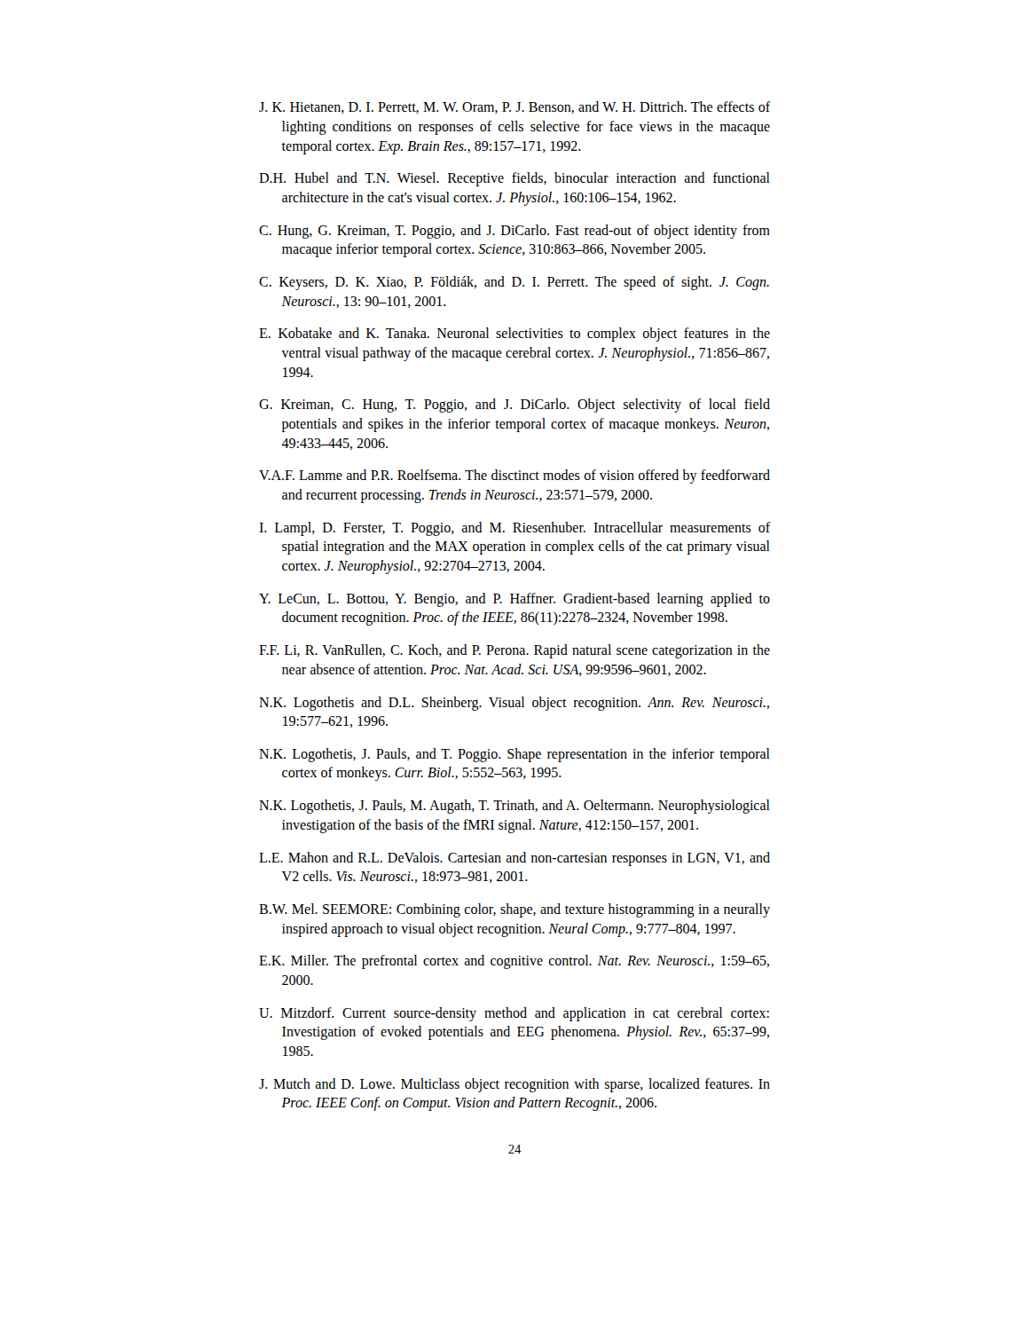J. K. Hietanen, D. I. Perrett, M. W. Oram, P. J. Benson, and W. H. Dittrich. The effects of lighting conditions on responses of cells selective for face views in the macaque temporal cortex. Exp. Brain Res., 89:157–171, 1992.
D.H. Hubel and T.N. Wiesel. Receptive fields, binocular interaction and functional architecture in the cat's visual cortex. J. Physiol., 160:106–154, 1962.
C. Hung, G. Kreiman, T. Poggio, and J. DiCarlo. Fast read-out of object identity from macaque inferior temporal cortex. Science, 310:863–866, November 2005.
C. Keysers, D. K. Xiao, P. Földiák, and D. I. Perrett. The speed of sight. J. Cogn. Neurosci., 13: 90–101, 2001.
E. Kobatake and K. Tanaka. Neuronal selectivities to complex object features in the ventral visual pathway of the macaque cerebral cortex. J. Neurophysiol., 71:856–867, 1994.
G. Kreiman, C. Hung, T. Poggio, and J. DiCarlo. Object selectivity of local field potentials and spikes in the inferior temporal cortex of macaque monkeys. Neuron, 49:433–445, 2006.
V.A.F. Lamme and P.R. Roelfsema. The disctinct modes of vision offered by feedforward and recurrent processing. Trends in Neurosci., 23:571–579, 2000.
I. Lampl, D. Ferster, T. Poggio, and M. Riesenhuber. Intracellular measurements of spatial integration and the MAX operation in complex cells of the cat primary visual cortex. J. Neurophysiol., 92:2704–2713, 2004.
Y. LeCun, L. Bottou, Y. Bengio, and P. Haffner. Gradient-based learning applied to document recognition. Proc. of the IEEE, 86(11):2278–2324, November 1998.
F.F. Li, R. VanRullen, C. Koch, and P. Perona. Rapid natural scene categorization in the near absence of attention. Proc. Nat. Acad. Sci. USA, 99:9596–9601, 2002.
N.K. Logothetis and D.L. Sheinberg. Visual object recognition. Ann. Rev. Neurosci., 19:577–621, 1996.
N.K. Logothetis, J. Pauls, and T. Poggio. Shape representation in the inferior temporal cortex of monkeys. Curr. Biol., 5:552–563, 1995.
N.K. Logothetis, J. Pauls, M. Augath, T. Trinath, and A. Oeltermann. Neurophysiological investigation of the basis of the fMRI signal. Nature, 412:150–157, 2001.
L.E. Mahon and R.L. DeValois. Cartesian and non-cartesian responses in LGN, V1, and V2 cells. Vis. Neurosci., 18:973–981, 2001.
B.W. Mel. SEEMORE: Combining color, shape, and texture histogramming in a neurally inspired approach to visual object recognition. Neural Comp., 9:777–804, 1997.
E.K. Miller. The prefrontal cortex and cognitive control. Nat. Rev. Neurosci., 1:59–65, 2000.
U. Mitzdorf. Current source-density method and application in cat cerebral cortex: Investigation of evoked potentials and EEG phenomena. Physiol. Rev., 65:37–99, 1985.
J. Mutch and D. Lowe. Multiclass object recognition with sparse, localized features. In Proc. IEEE Conf. on Comput. Vision and Pattern Recognit., 2006.
24